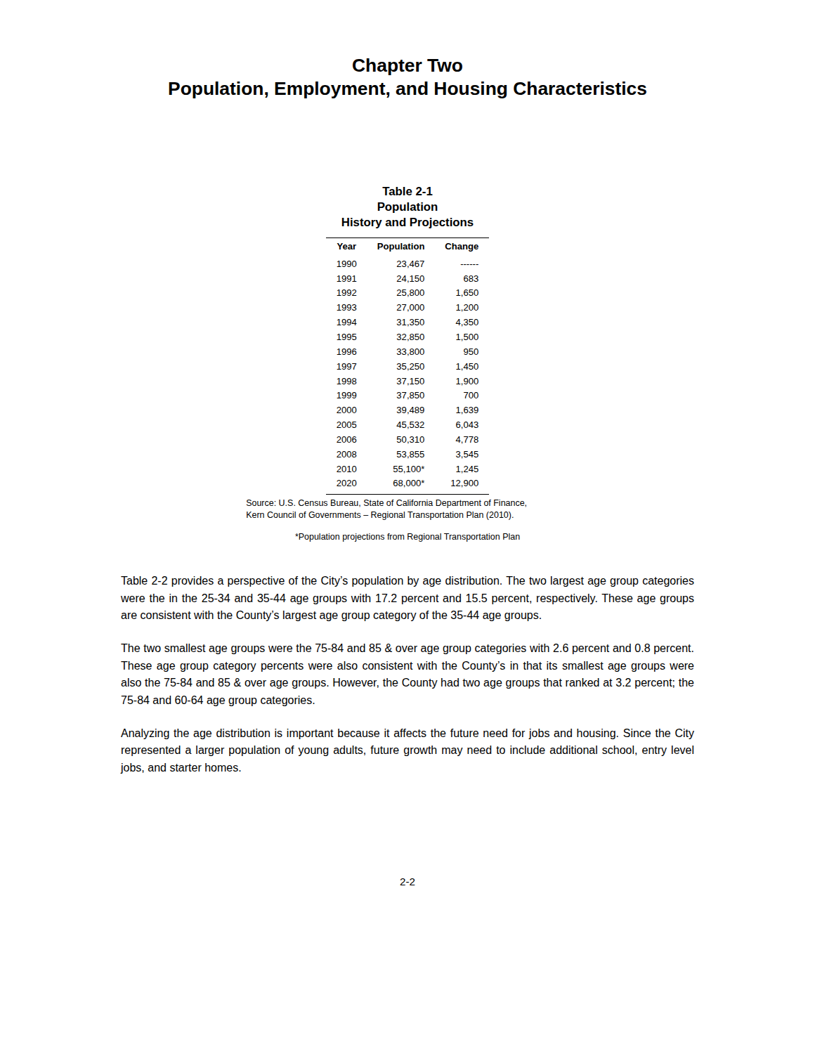Chapter Two
Population, Employment, and Housing Characteristics
Table 2-1
Population
History and Projections
| Year | Population | Change |
| --- | --- | --- |
| 1990 | 23,467 | ------ |
| 1991 | 24,150 | 683 |
| 1992 | 25,800 | 1,650 |
| 1993 | 27,000 | 1,200 |
| 1994 | 31,350 | 4,350 |
| 1995 | 32,850 | 1,500 |
| 1996 | 33,800 | 950 |
| 1997 | 35,250 | 1,450 |
| 1998 | 37,150 | 1,900 |
| 1999 | 37,850 | 700 |
| 2000 | 39,489 | 1,639 |
| 2005 | 45,532 | 6,043 |
| 2006 | 50,310 | 4,778 |
| 2008 | 53,855 | 3,545 |
| 2010 | 55,100* | 1,245 |
| 2020 | 68,000* | 12,900 |
Source: U.S. Census Bureau, State of California Department of Finance,
Kern Council of Governments – Regional Transportation Plan (2010).
*Population projections from Regional Transportation Plan
Table 2-2 provides a perspective of the City’s population by age distribution. The two largest age group categories were the in the 25-34 and 35-44 age groups with 17.2 percent and 15.5 percent, respectively. These age groups are consistent with the County’s largest age group category of the 35-44 age groups.
The two smallest age groups were the 75-84 and 85 & over age group categories with 2.6 percent and 0.8 percent. These age group category percents were also consistent with the County’s in that its smallest age groups were also the 75-84 and 85 & over age groups. However, the County had two age groups that ranked at 3.2 percent; the 75-84 and 60-64 age group categories.
Analyzing the age distribution is important because it affects the future need for jobs and housing. Since the City represented a larger population of young adults, future growth may need to include additional school, entry level jobs, and starter homes.
2-2